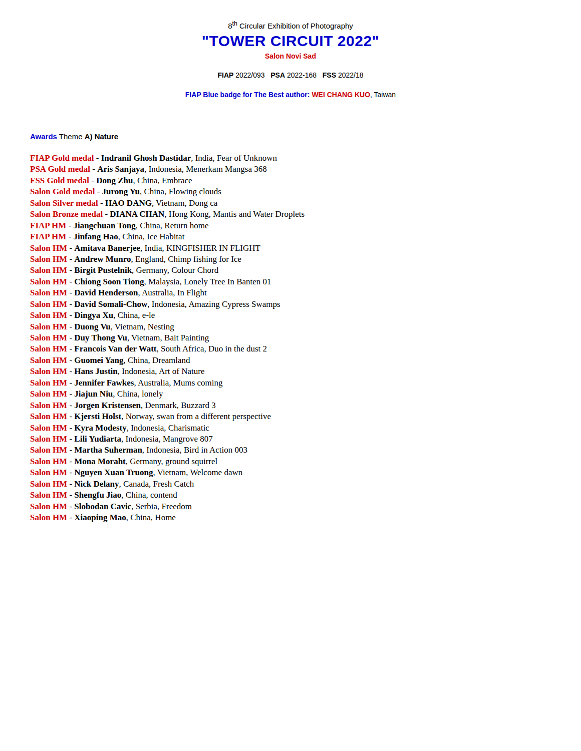8th Circular Exhibition of Photography
"TOWER CIRCUIT 2022"
Salon Novi Sad
FIAP 2022/093 PSA 2022-168 FSS 2022/18
FIAP Blue badge for The Best author: WEI CHANG KUO, Taiwan
Awards Theme A) Nature
FIAP Gold medal - Indranil Ghosh Dastidar, India, Fear of Unknown
PSA Gold medal - Aris Sanjaya, Indonesia, Menerkam Mangsa 368
FSS Gold medal - Dong Zhu, China, Embrace
Salon Gold medal - Jurong Yu, China, Flowing clouds
Salon Silver medal - HAO DANG, Vietnam, Dong ca
Salon Bronze medal - DIANA CHAN, Hong Kong, Mantis and Water Droplets
FIAP HM - Jiangchuan Tong, China, Return home
FIAP HM - Jinfang Hao, China, Ice Habitat
Salon HM - Amitava Banerjee, India, KINGFISHER IN FLIGHT
Salon HM - Andrew Munro, England, Chimp fishing for Ice
Salon HM - Birgit Pustelnik, Germany, Colour Chord
Salon HM - Chiong Soon Tiong, Malaysia, Lonely Tree In Banten 01
Salon HM - David Henderson, Australia, In Flight
Salon HM - David Somali-Chow, Indonesia, Amazing Cypress Swamps
Salon HM - Dingya Xu, China, e-le
Salon HM - Duong Vu, Vietnam, Nesting
Salon HM - Duy Thong Vu, Vietnam, Bait Painting
Salon HM - Francois Van der Watt, South Africa, Duo in the dust 2
Salon HM - Guomei Yang, China, Dreamland
Salon HM - Hans Justin, Indonesia, Art of Nature
Salon HM - Jennifer Fawkes, Australia, Mums coming
Salon HM - Jiajun Niu, China, lonely
Salon HM - Jorgen Kristensen, Denmark, Buzzard 3
Salon HM - Kjersti Holst, Norway, swan from a different perspective
Salon HM - Kyra Modesty, Indonesia, Charismatic
Salon HM - Lili Yudiarta, Indonesia, Mangrove 807
Salon HM - Martha Suherman, Indonesia, Bird in Action 003
Salon HM - Mona Moraht, Germany, ground squirrel
Salon HM - Nguyen Xuan Truong, Vietnam, Welcome dawn
Salon HM - Nick Delany, Canada, Fresh Catch
Salon HM - Shengfu Jiao, China, contend
Salon HM - Slobodan Cavic, Serbia, Freedom
Salon HM - Xiaoping Mao, China, Home